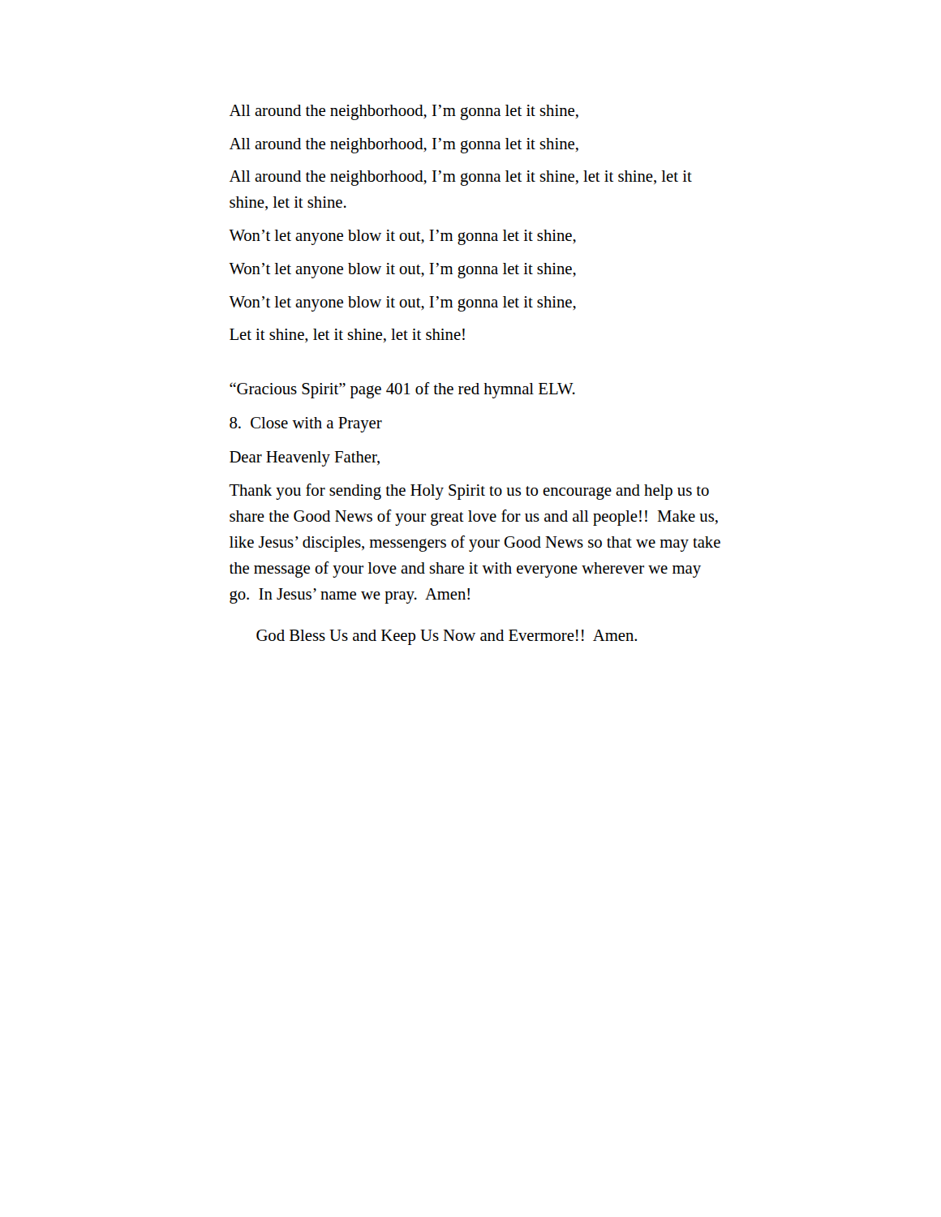All around the neighborhood, I’m gonna let it shine,
All around the neighborhood, I’m gonna let it shine,
All around the neighborhood, I’m gonna let it shine, let it shine, let it shine, let it shine.
Won’t let anyone blow it out, I’m gonna let it shine,
Won’t let anyone blow it out, I’m gonna let it shine,
Won’t let anyone blow it out, I’m gonna let it shine,
Let it shine, let it shine, let it shine!
“Gracious Spirit” page 401 of the red hymnal ELW.
8. Close with a Prayer
Dear Heavenly Father,
Thank you for sending the Holy Spirit to us to encourage and help us to share the Good News of your great love for us and all people!! Make us, like Jesus’ disciples, messengers of your Good News so that we may take the message of your love and share it with everyone wherever we may go. In Jesus’ name we pray. Amen!
God Bless Us and Keep Us Now and Evermore!! Amen.